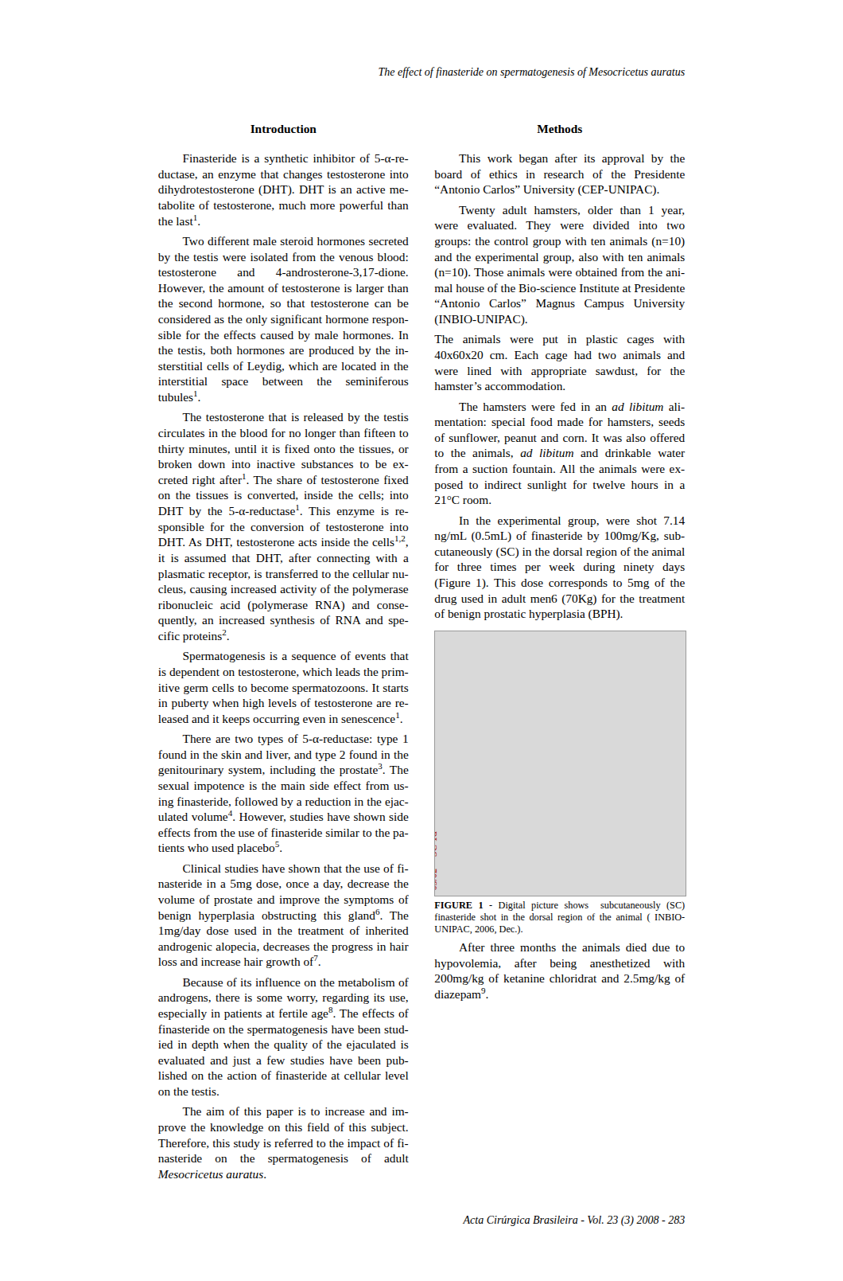The effect of finasteride on spermatogenesis of Mesocricetus auratus
Introduction
Finasteride is a synthetic inhibitor of 5-α-reductase, an enzyme that changes testosterone into dihydrotestosterone (DHT). DHT is an active metabolite of testosterone, much more powerful than the last1.
Two different male steroid hormones secreted by the testis were isolated from the venous blood: testosterone and 4-androsterone-3,17-dione. However, the amount of testosterone is larger than the second hormone, so that testosterone can be considered as the only significant hormone responsible for the effects caused by male hormones. In the testis, both hormones are produced by the insterstitial cells of Leydig, which are located in the interstitial space between the seminiferous tubules1.
The testosterone that is released by the testis circulates in the blood for no longer than fifteen to thirty minutes, until it is fixed onto the tissues, or broken down into inactive substances to be excreted right after1. The share of testosterone fixed on the tissues is converted, inside the cells; into DHT by the 5-α-reductase1. This enzyme is responsible for the conversion of testosterone into DHT. As DHT, testosterone acts inside the cells1,2, it is assumed that DHT, after connecting with a plasmatic receptor, is transferred to the cellular nucleus, causing increased activity of the polymerase ribonucleic acid (polymerase RNA) and consequently, an increased synthesis of RNA and specific proteins2.
Spermatogenesis is a sequence of events that is dependent on testosterone, which leads the primitive germ cells to become spermatozoons. It starts in puberty when high levels of testosterone are released and it keeps occurring even in senescence1.
There are two types of 5-α-reductase: type 1 found in the skin and liver, and type 2 found in the genitourinary system, including the prostate3. The sexual impotence is the main side effect from using finasteride, followed by a reduction in the ejaculated volume4. However, studies have shown side effects from the use of finasteride similar to the patients who used placebo5.
Clinical studies have shown that the use of finasteride in a 5mg dose, once a day, decrease the volume of prostate and improve the symptoms of benign hyperplasia obstructing this gland6. The 1mg/day dose used in the treatment of inherited androgenic alopecia, decreases the progress in hair loss and increase hair growth of7.
Because of its influence on the metabolism of androgens, there is some worry, regarding its use, especially in patients at fertile age8. The effects of finasteride on the spermatogenesis have been studied in depth when the quality of the ejaculated is evaluated and just a few studies have been published on the action of finasteride at cellular level on the testis.
The aim of this paper is to increase and improve the knowledge on this field of this subject. Therefore, this study is referred to the impact of finasteride on the spermatogenesis of adult Mesocricetus auratus.
Methods
This work began after its approval by the board of ethics in research of the Presidente “Antonio Carlos” University (CEP-UNIPAC).
Twenty adult hamsters, older than 1 year, were evaluated. They were divided into two groups: the control group with ten animals (n=10) and the experimental group, also with ten animals (n=10). Those animals were obtained from the animal house of the Bio-science Institute at Presidente “Antonio Carlos” Magnus Campus University (INBIO-UNIPAC).
The animals were put in plastic cages with 40x60x20 cm. Each cage had two animals and were lined with appropriate sawdust, for the hamster’s accommodation.
The hamsters were fed in an ad libitum alimentation: special food made for hamsters, seeds of sunflower, peanut and corn. It was also offered to the animals, ad libitum and drinkable water from a suction fountain. All the animals were exposed to indirect sunlight for twelve hours in a 21°C room.
In the experimental group, were shot 7.14 ng/mL (0.5mL) of finasteride by 100mg/Kg, subcutaneously (SC) in the dorsal region of the animal for three times per week during ninety days (Figure 1). This dose corresponds to 5mg of the drug used in adult men6 (70Kg) for the treatment of benign prostatic hyperplasia (BPH).
SC 1d
05/02
FIGURE 1 - Digital picture shows subcutaneously (SC) finasteride shot in the dorsal region of the animal ( INBIO-UNIPAC, 2006, Dec.).
After three months the animals died due to hypovolemia, after being anesthetized with 200mg/kg of ketanine chloridrat and 2.5mg/kg of diazepam9.
Acta Cirúrgica Brasileira - Vol. 23 (3) 2008 - 283